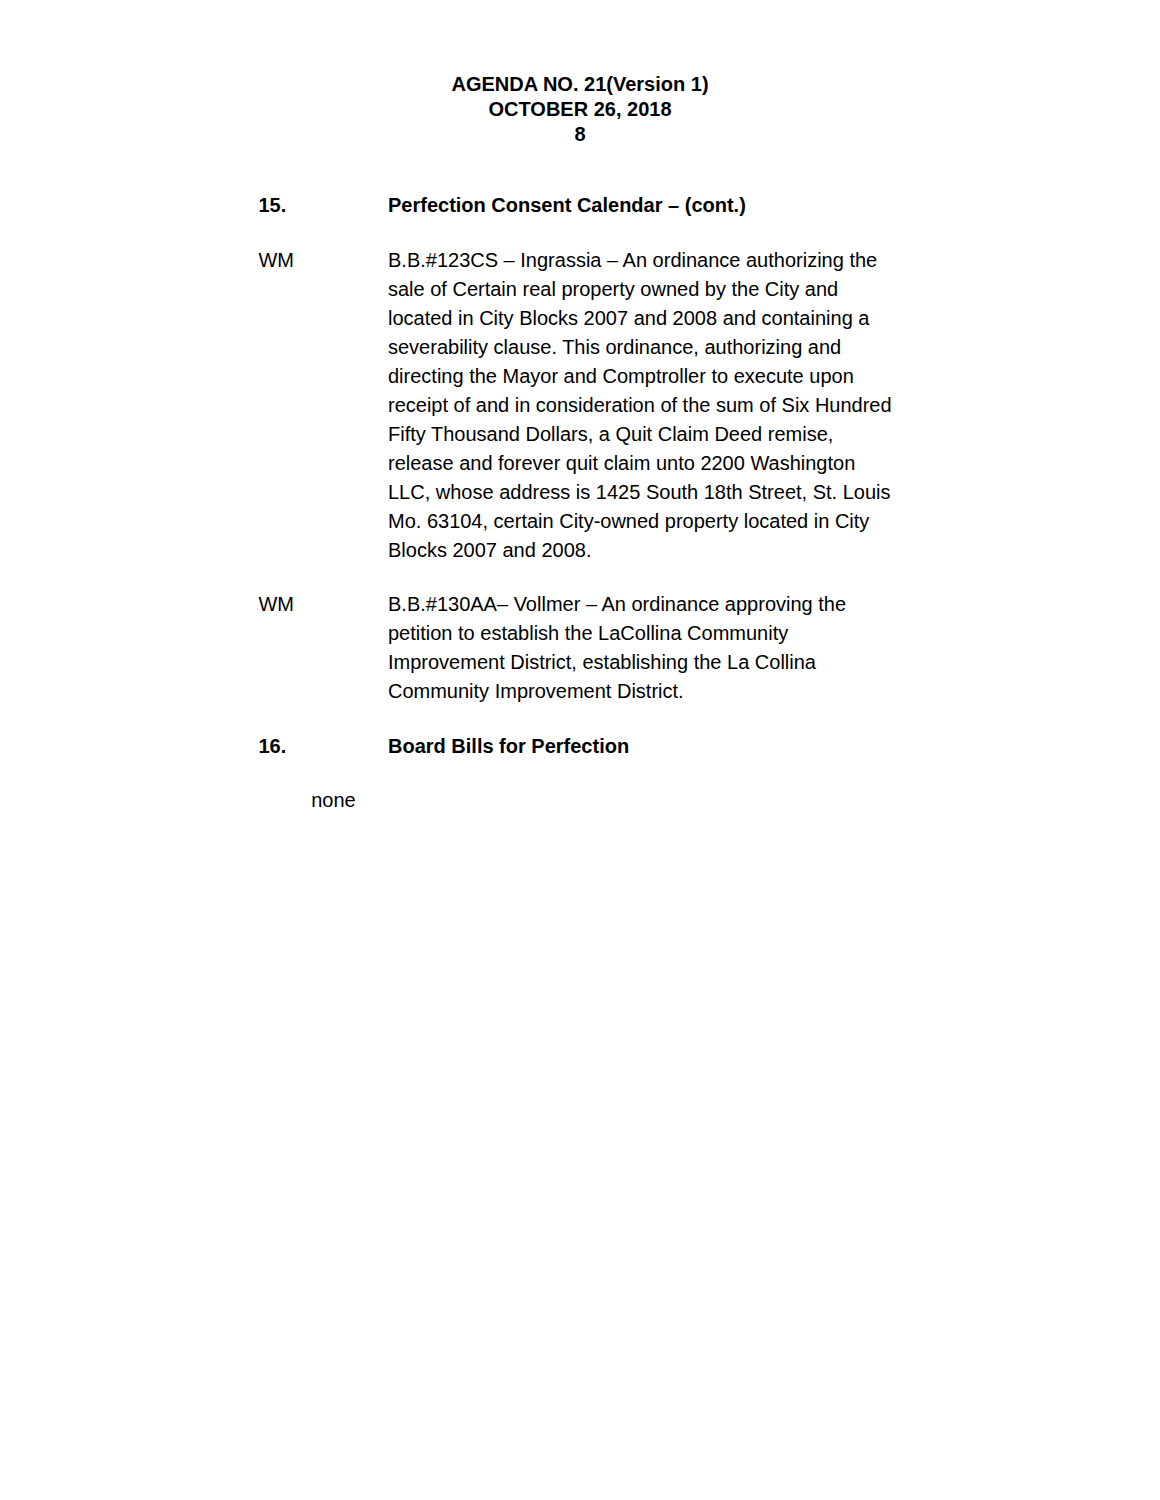AGENDA NO. 21(Version 1) OCTOBER 26, 2018 8
15.
Perfection Consent Calendar – (cont.)
WM
B.B.#123CS – Ingrassia – An ordinance authorizing the sale of Certain real property owned by the City and located in City Blocks 2007 and 2008 and containing a severability clause. This ordinance, authorizing and directing the Mayor and Comptroller to execute upon receipt of and in consideration of the sum of Six Hundred Fifty Thousand Dollars, a Quit Claim Deed remise, release and forever quit claim unto 2200 Washington LLC, whose address is 1425 South 18th Street, St. Louis Mo. 63104, certain City-owned property located in City Blocks 2007 and 2008.
WM
B.B.#130AA– Vollmer – An ordinance approving the petition to establish the LaCollina Community Improvement District, establishing the La Collina Community Improvement District.
16.
Board Bills for Perfection
none